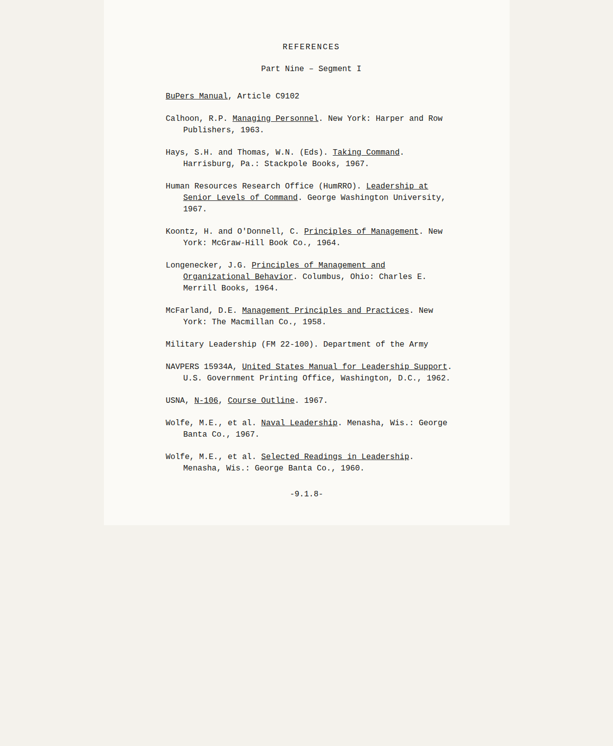REFERENCES
Part Nine – Segment I
BuPers Manual, Article C9102
Calhoon, R.P. Managing Personnel. New York: Harper and Row Publishers, 1963.
Hays, S.H. and Thomas, W.N. (Eds). Taking Command. Harrisburg, Pa.: Stackpole Books, 1967.
Human Resources Research Office (HumRRO). Leadership at Senior Levels of Command. George Washington University, 1967.
Koontz, H. and O'Donnell, C. Principles of Management. New York: McGraw-Hill Book Co., 1964.
Longenecker, J.G. Principles of Management and Organizational Behavior. Columbus, Ohio: Charles E. Merrill Books, 1964.
McFarland, D.E. Management Principles and Practices. New York: The Macmillan Co., 1958.
Military Leadership (FM 22-100). Department of the Army
NAVPERS 15934A, United States Manual for Leadership Support. U.S. Government Printing Office, Washington, D.C., 1962.
USNA, N-106, Course Outline. 1967.
Wolfe, M.E., et al. Naval Leadership. Menasha, Wis.: George Banta Co., 1967.
Wolfe, M.E., et al. Selected Readings in Leadership. Menasha, Wis.: George Banta Co., 1960.
-9.1.8-